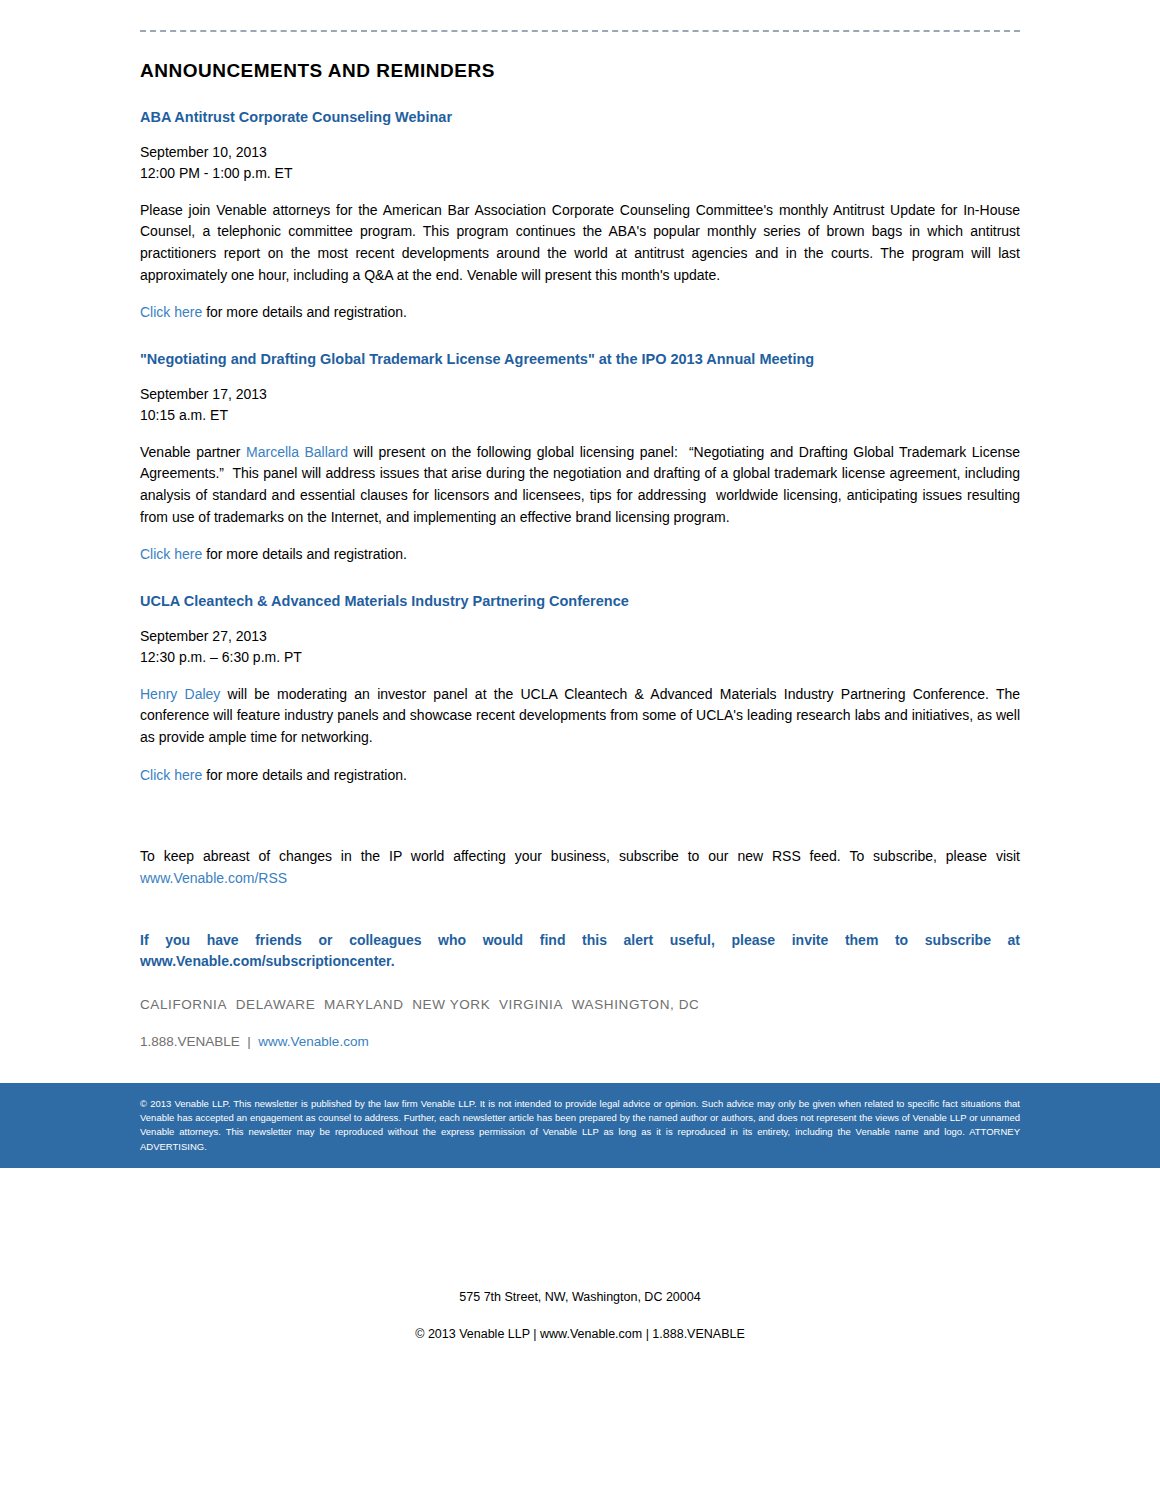ANNOUNCEMENTS AND REMINDERS
ABA Antitrust Corporate Counseling Webinar
September 10, 2013
12:00 PM - 1:00 p.m. ET
Please join Venable attorneys for the American Bar Association Corporate Counseling Committee's monthly Antitrust Update for In-House Counsel, a telephonic committee program. This program continues the ABA's popular monthly series of brown bags in which antitrust practitioners report on the most recent developments around the world at antitrust agencies and in the courts. The program will last approximately one hour, including a Q&A at the end. Venable will present this month's update.
Click here for more details and registration.
"Negotiating and Drafting Global Trademark License Agreements" at the IPO 2013 Annual Meeting
September 17, 2013
10:15 a.m. ET
Venable partner Marcella Ballard will present on the following global licensing panel: “Negotiating and Drafting Global Trademark License Agreements.” This panel will address issues that arise during the negotiation and drafting of a global trademark license agreement, including analysis of standard and essential clauses for licensors and licensees, tips for addressing worldwide licensing, anticipating issues resulting from use of trademarks on the Internet, and implementing an effective brand licensing program.
Click here for more details and registration.
UCLA Cleantech & Advanced Materials Industry Partnering Conference
September 27, 2013
12:30 p.m. – 6:30 p.m. PT
Henry Daley will be moderating an investor panel at the UCLA Cleantech & Advanced Materials Industry Partnering Conference. The conference will feature industry panels and showcase recent developments from some of UCLA's leading research labs and initiatives, as well as provide ample time for networking.
Click here for more details and registration.
To keep abreast of changes in the IP world affecting your business, subscribe to our new RSS feed. To subscribe, please visit www.Venable.com/RSS
If you have friends or colleagues who would find this alert useful, please invite them to subscribe at www.Venable.com/subscriptioncenter.
CALIFORNIA DELAWARE MARYLAND NEW YORK VIRGINIA WASHINGTON, DC
1.888.VENABLE | www.Venable.com
© 2013 Venable LLP. This newsletter is published by the law firm Venable LLP. It is not intended to provide legal advice or opinion. Such advice may only be given when related to specific fact situations that Venable has accepted an engagement as counsel to address. Further, each newsletter article has been prepared by the named author or authors, and does not represent the views of Venable LLP or unnamed Venable attorneys. This newsletter may be reproduced without the express permission of Venable LLP as long as it is reproduced in its entirety, including the Venable name and logo. ATTORNEY ADVERTISING.
575 7th Street, NW, Washington, DC 20004
© 2013 Venable LLP | www.Venable.com | 1.888.VENABLE